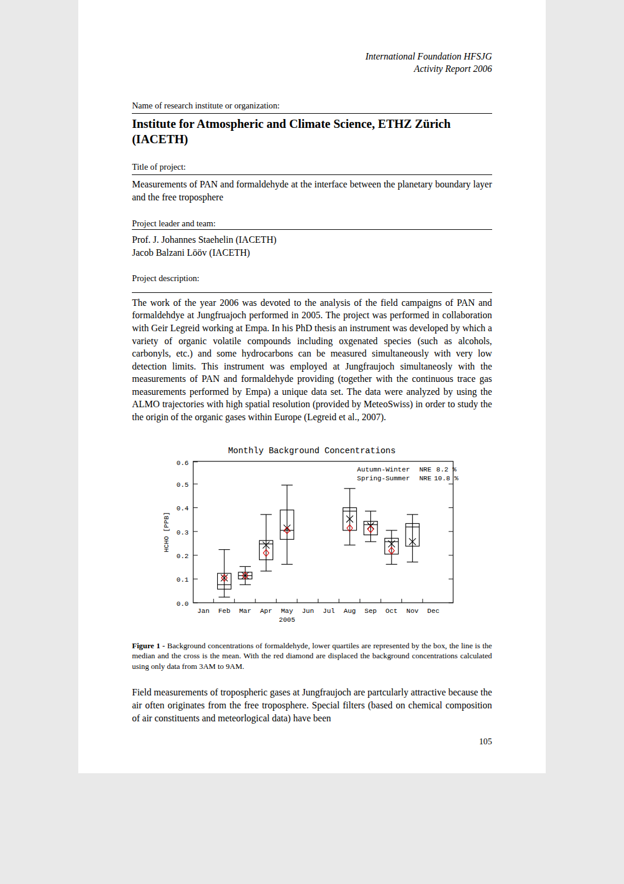International Foundation HFSJG
Activity Report 2006
Name of research institute or organization:
Institute for Atmospheric and Climate Science, ETHZ Zürich (IACETH)
Title of project:
Measurements of PAN and formaldehyde at the interface between the planetary boundary layer and the free troposphere
Project leader and team:
Prof. J. Johannes Staehelin (IACETH)
Jacob Balzani Lööv (IACETH)
Project description:
The work of the year 2006 was devoted to the analysis of the field campaigns of PAN and formaldehdye at Jungfruajoch performed in 2005. The project was performed in collaboration with Geir Legreid working at Empa. In his PhD thesis an instrument was developed by which a variety of organic volatile compounds including oxgenated species (such as alcohols, carbonyls, etc.) and some hydrocarbons can be measured simultaneously with very low detection limits. This instrument was employed at Jungfraujoch simultaneosly with the measurements of PAN and formaldehyde providing (together with the continuous trace gas measurements performed by Empa) a unique data set. The data were analyzed by using the ALMO trajectories with high spatial resolution (provided by MeteoSwiss) in order to study the the origin of the organic gases within Europe (Legreid et al., 2007).
Monthly Background Concentrations 0.0 0.1 0.2 0.3 0.4 0.5 0.6 HCHO [PPB] Jan Feb Mar Apr May Jun Jul Aug Sep Oct Nov Dec 2005 Autumn-Winter NRE 8.2 % Spring-Summer NRE 10.8 %
Figure 1 - Background concentrations of formaldehyde, lower quartiles are represented by the box, the line is the median and the cross is the mean. With the red diamond are displaced the background concentrations calculated using only data from 3AM to 9AM.
Field measurements of tropospheric gases at Jungfraujoch are partcularly attractive because the air often originates from the free troposphere. Special filters (based on chemical composition of air constituents and meteorlogical data) have been
105